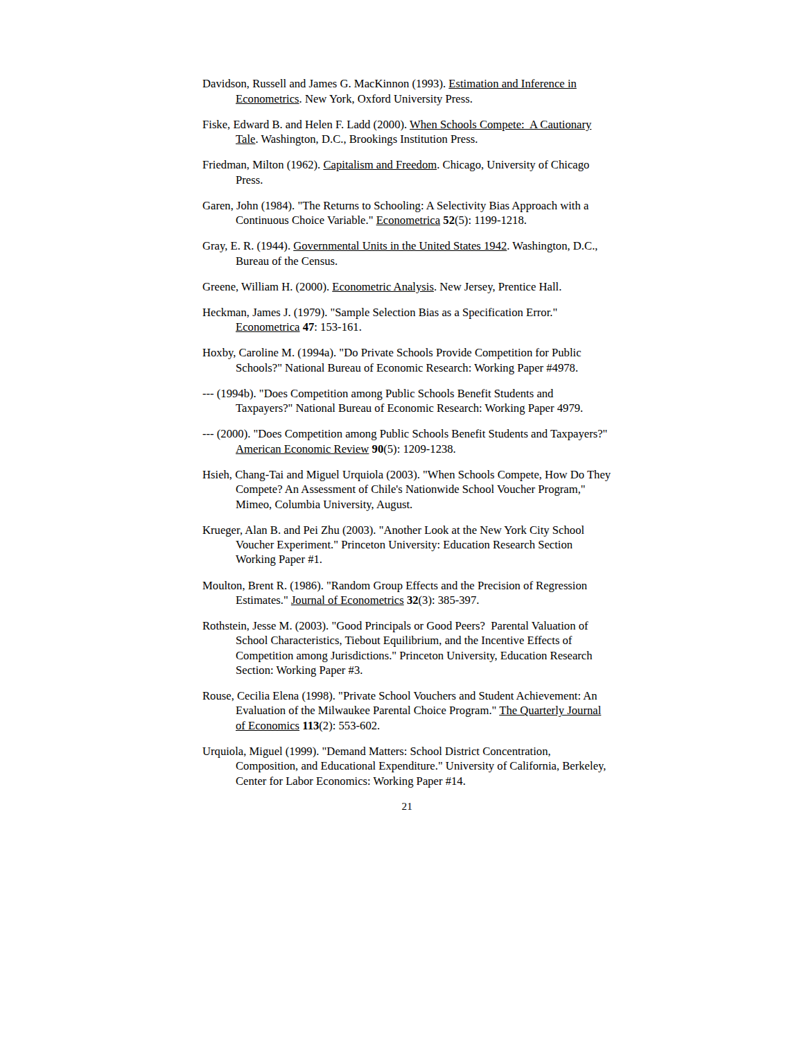Davidson, Russell and James G. MacKinnon (1993). Estimation and Inference in Econometrics. New York, Oxford University Press.
Fiske, Edward B. and Helen F. Ladd (2000). When Schools Compete: A Cautionary Tale. Washington, D.C., Brookings Institution Press.
Friedman, Milton (1962). Capitalism and Freedom. Chicago, University of Chicago Press.
Garen, John (1984). "The Returns to Schooling: A Selectivity Bias Approach with a Continuous Choice Variable." Econometrica 52(5): 1199-1218.
Gray, E. R. (1944). Governmental Units in the United States 1942. Washington, D.C., Bureau of the Census.
Greene, William H. (2000). Econometric Analysis. New Jersey, Prentice Hall.
Heckman, James J. (1979). "Sample Selection Bias as a Specification Error." Econometrica 47: 153-161.
Hoxby, Caroline M. (1994a). "Do Private Schools Provide Competition for Public Schools?" National Bureau of Economic Research: Working Paper #4978.
--- (1994b). "Does Competition among Public Schools Benefit Students and Taxpayers?" National Bureau of Economic Research: Working Paper 4979.
--- (2000). "Does Competition among Public Schools Benefit Students and Taxpayers?" American Economic Review 90(5): 1209-1238.
Hsieh, Chang-Tai and Miguel Urquiola (2003). "When Schools Compete, How Do They Compete? An Assessment of Chile's Nationwide School Voucher Program," Mimeo, Columbia University, August.
Krueger, Alan B. and Pei Zhu (2003). "Another Look at the New York City School Voucher Experiment." Princeton University: Education Research Section Working Paper #1.
Moulton, Brent R. (1986). "Random Group Effects and the Precision of Regression Estimates." Journal of Econometrics 32(3): 385-397.
Rothstein, Jesse M. (2003). "Good Principals or Good Peers? Parental Valuation of School Characteristics, Tiebout Equilibrium, and the Incentive Effects of Competition among Jurisdictions." Princeton University, Education Research Section: Working Paper #3.
Rouse, Cecilia Elena (1998). "Private School Vouchers and Student Achievement: An Evaluation of the Milwaukee Parental Choice Program." The Quarterly Journal of Economics 113(2): 553-602.
Urquiola, Miguel (1999). "Demand Matters: School District Concentration, Composition, and Educational Expenditure." University of California, Berkeley, Center for Labor Economics: Working Paper #14.
21